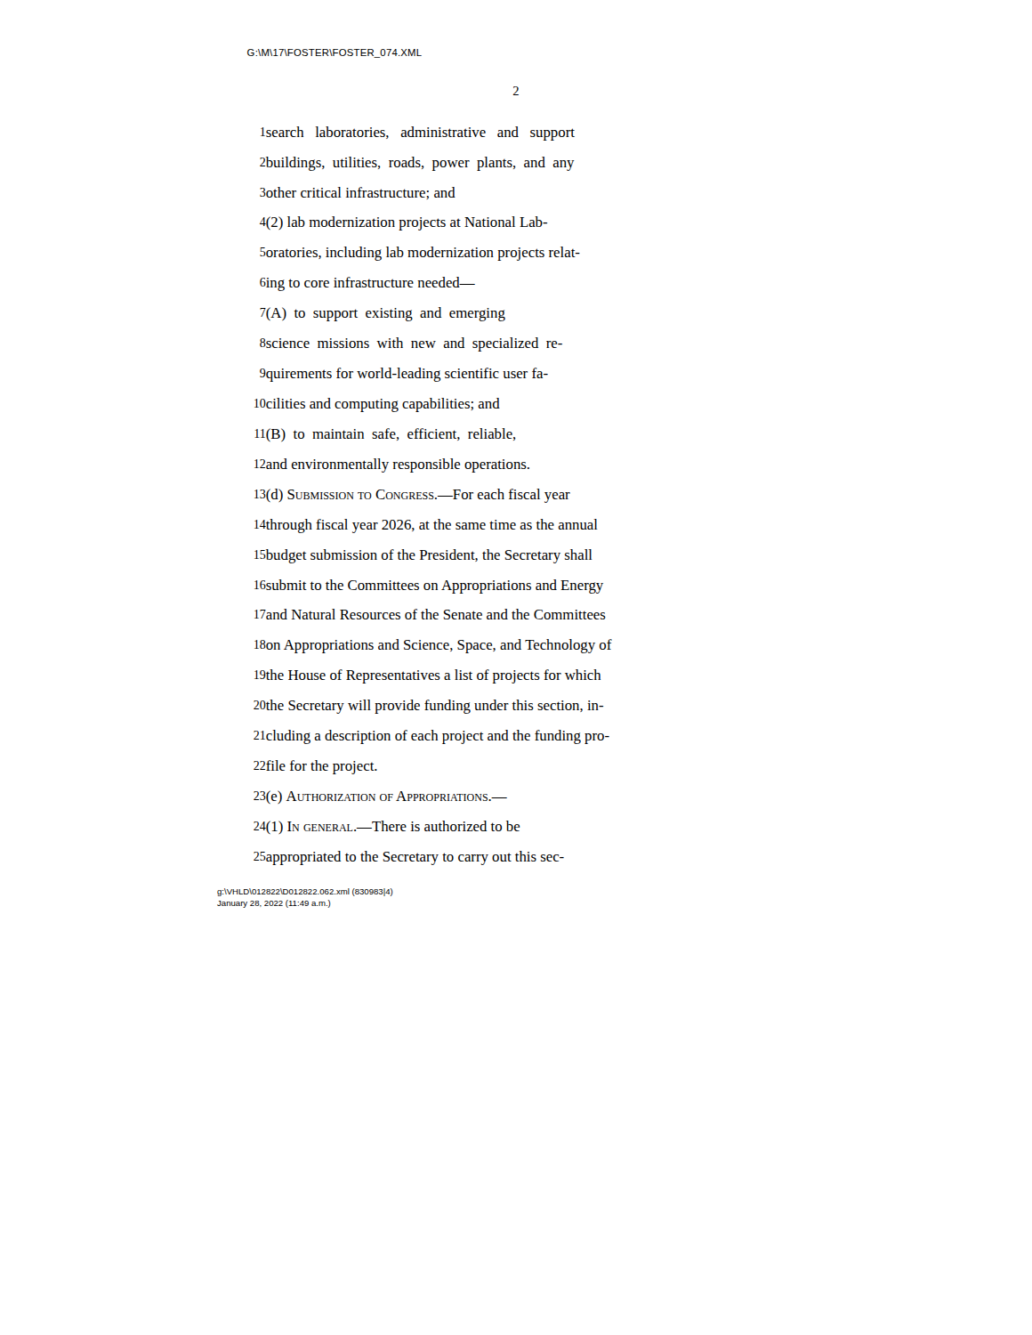G:\M\17\FOSTER\FOSTER_074.XML
2
| 1 | search laboratories, administrative and support |
| 2 | buildings, utilities, roads, power plants, and any |
| 3 | other critical infrastructure; and |
| 4 | (2) lab modernization projects at National Lab- |
| 5 | oratories, including lab modernization projects relat- |
| 6 | ing to core infrastructure needed— |
| 7 | (A) to support existing and emerging |
| 8 | science missions with new and specialized re- |
| 9 | quirements for world-leading scientific user fa- |
| 10 | cilities and computing capabilities; and |
| 11 | (B) to maintain safe, efficient, reliable, |
| 12 | and environmentally responsible operations. |
| 13 | (d) Submission to Congress. —For each fiscal year |
| 14 | through fiscal year 2026, at the same time as the annual |
| 15 | budget submission of the President, the Secretary shall |
| 16 | submit to the Committees on Appropriations and Energy |
| 17 | and Natural Resources of the Senate and the Committees |
| 18 | on Appropriations and Science, Space, and Technology of |
| 19 | the House of Representatives a list of projects for which |
| 20 | the Secretary will provide funding under this section, in- |
| 21 | cluding a description of each project and the funding pro- |
| 22 | file for the project. |
| 23 | (e) Authorization of Appropriations. — |
| 24 | (1) In general. —There is authorized to be |
| 25 | appropriated to the Secretary to carry out this sec- |
g:\VHLD\012822\D012822.062.xml (830983|4)
January 28, 2022 (11:49 a.m.)